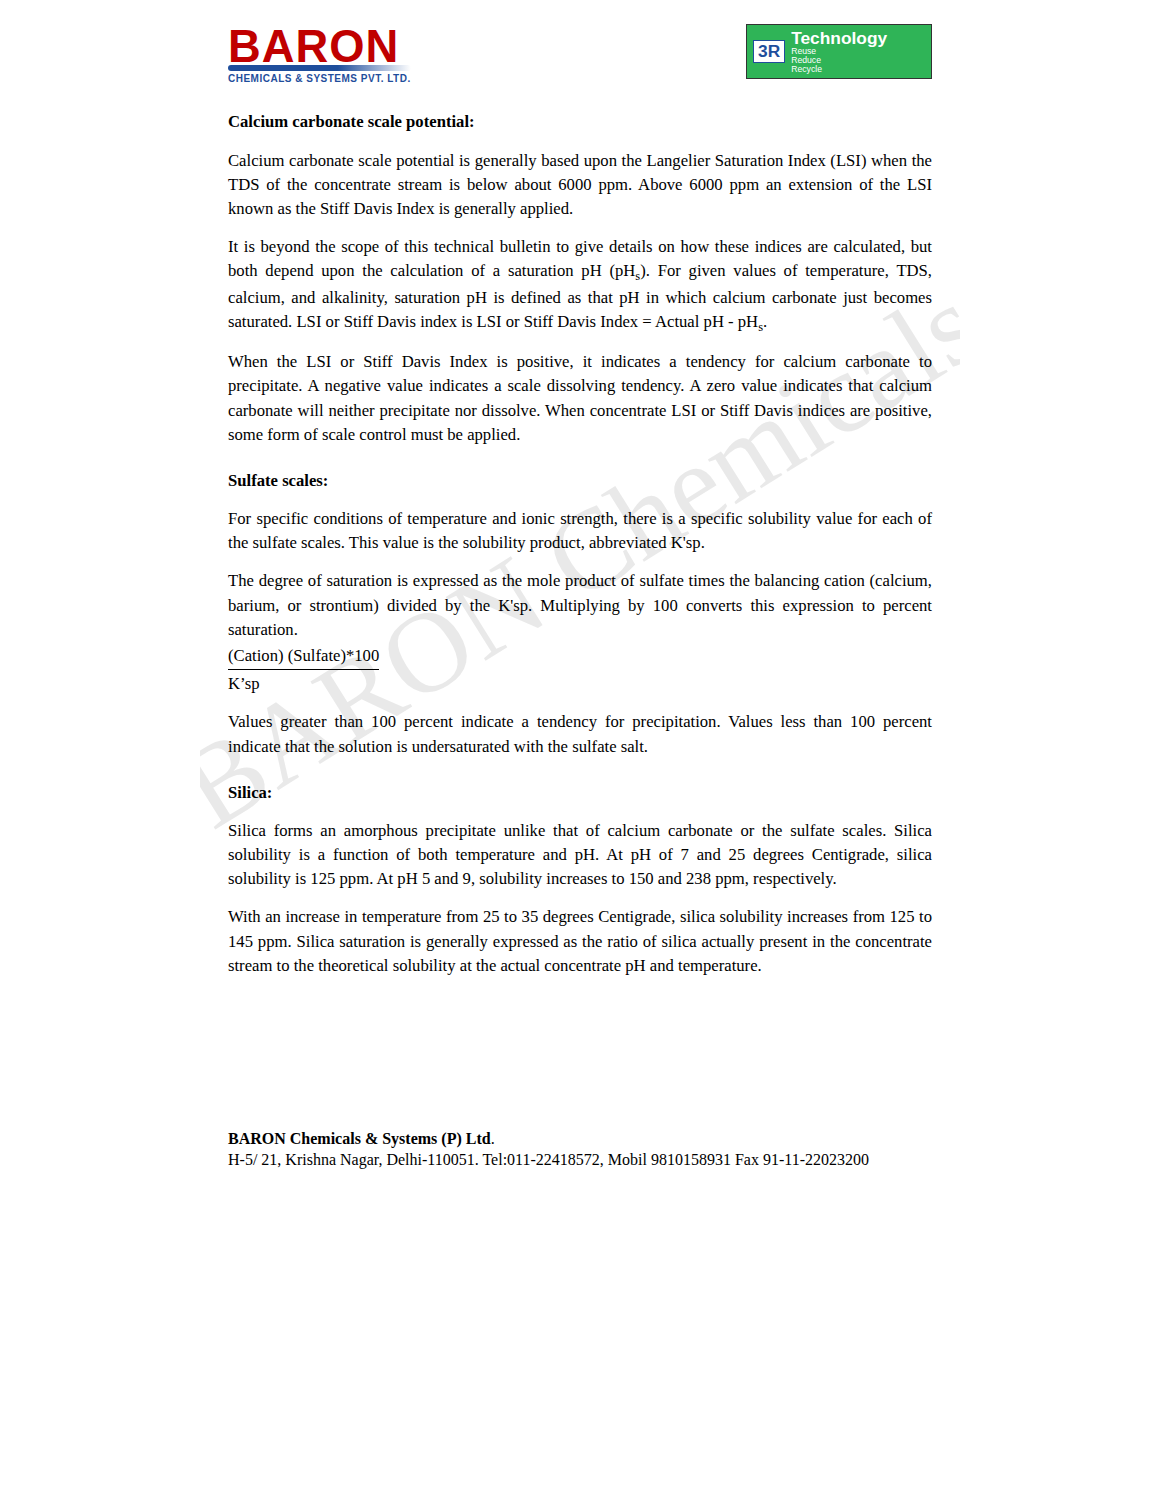BARON
CHEMICALS & SYSTEMS PVT. LTD.
3R Technology Reuse Reduce Recycle
BARON Chemicals
Calcium carbonate scale potential:
Calcium carbonate scale potential is generally based upon the Langelier Saturation Index (LSI) when the TDS of the concentrate stream is below about 6000 ppm. Above 6000 ppm an extension of the LSI known as the Stiff Davis Index is generally applied.
It is beyond the scope of this technical bulletin to give details on how these indices are calculated, but both depend upon the calculation of a saturation pH (pHs). For given values of temperature, TDS, calcium, and alkalinity, saturation pH is defined as that pH in which calcium carbonate just becomes saturated. LSI or Stiff Davis index is LSI or Stiff Davis Index = Actual pH - pHs.
When the LSI or Stiff Davis Index is positive, it indicates a tendency for calcium carbonate to precipitate. A negative value indicates a scale dissolving tendency. A zero value indicates that calcium carbonate will neither precipitate nor dissolve. When concentrate LSI or Stiff Davis indices are positive, some form of scale control must be applied.
Sulfate scales:
For specific conditions of temperature and ionic strength, there is a specific solubility value for each of the sulfate scales. This value is the solubility product, abbreviated K'sp.
The degree of saturation is expressed as the mole product of sulfate times the balancing cation (calcium, barium, or strontium) divided by the K'sp. Multiplying by 100 converts this expression to percent saturation.
(Cation) (Sulfate)*100 K’sp
Values greater than 100 percent indicate a tendency for precipitation. Values less than 100 percent indicate that the solution is undersaturated with the sulfate salt.
Silica:
Silica forms an amorphous precipitate unlike that of calcium carbonate or the sulfate scales. Silica solubility is a function of both temperature and pH. At pH of 7 and 25 degrees Centigrade, silica solubility is 125 ppm. At pH 5 and 9, solubility increases to 150 and 238 ppm, respectively.
With an increase in temperature from 25 to 35 degrees Centigrade, silica solubility increases from 125 to 145 ppm. Silica saturation is generally expressed as the ratio of silica actually present in the concentrate stream to the theoretical solubility at the actual concentrate pH and temperature.
BARON Chemicals & Systems (P) Ltd.
H-5/ 21, Krishna Nagar, Delhi-110051. Tel:011-22418572, Mobil 9810158931 Fax 91-11-22023200